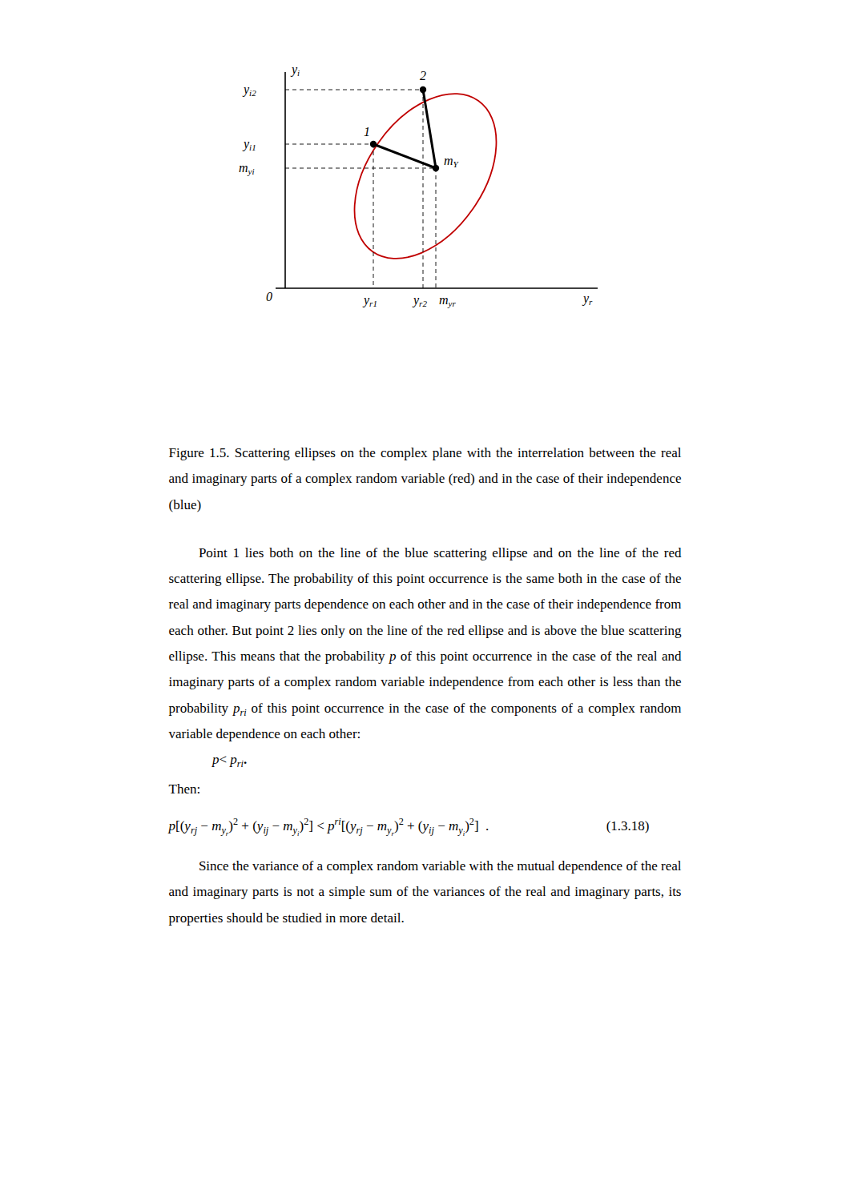1 2 mY yi yr 0 yi2 yi1 myi yr1 yr2 myr
Figure 1.5. Scattering ellipses on the complex plane with the interrelation between the real and imaginary parts of a complex random variable (red) and in the case of their independence (blue)
Point 1 lies both on the line of the blue scattering ellipse and on the line of the red scattering ellipse. The probability of this point occurrence is the same both in the case of the real and imaginary parts dependence on each other and in the case of their independence from each other. But point 2 lies only on the line of the red ellipse and is above the blue scattering ellipse. This means that the probability p of this point occurrence in the case of the real and imaginary parts of a complex random variable independence from each other is less than the probability pri of this point occurrence in the case of the components of a complex random variable dependence on each other:
p< pri.
Then:
p[(yrj − myr)2 + (yij − myi)2] < pri[(yrj − myr)2 + (yij − myi)2] . (1.3.18)
Since the variance of a complex random variable with the mutual dependence of the real and imaginary parts is not a simple sum of the variances of the real and imaginary parts, its properties should be studied in more detail.